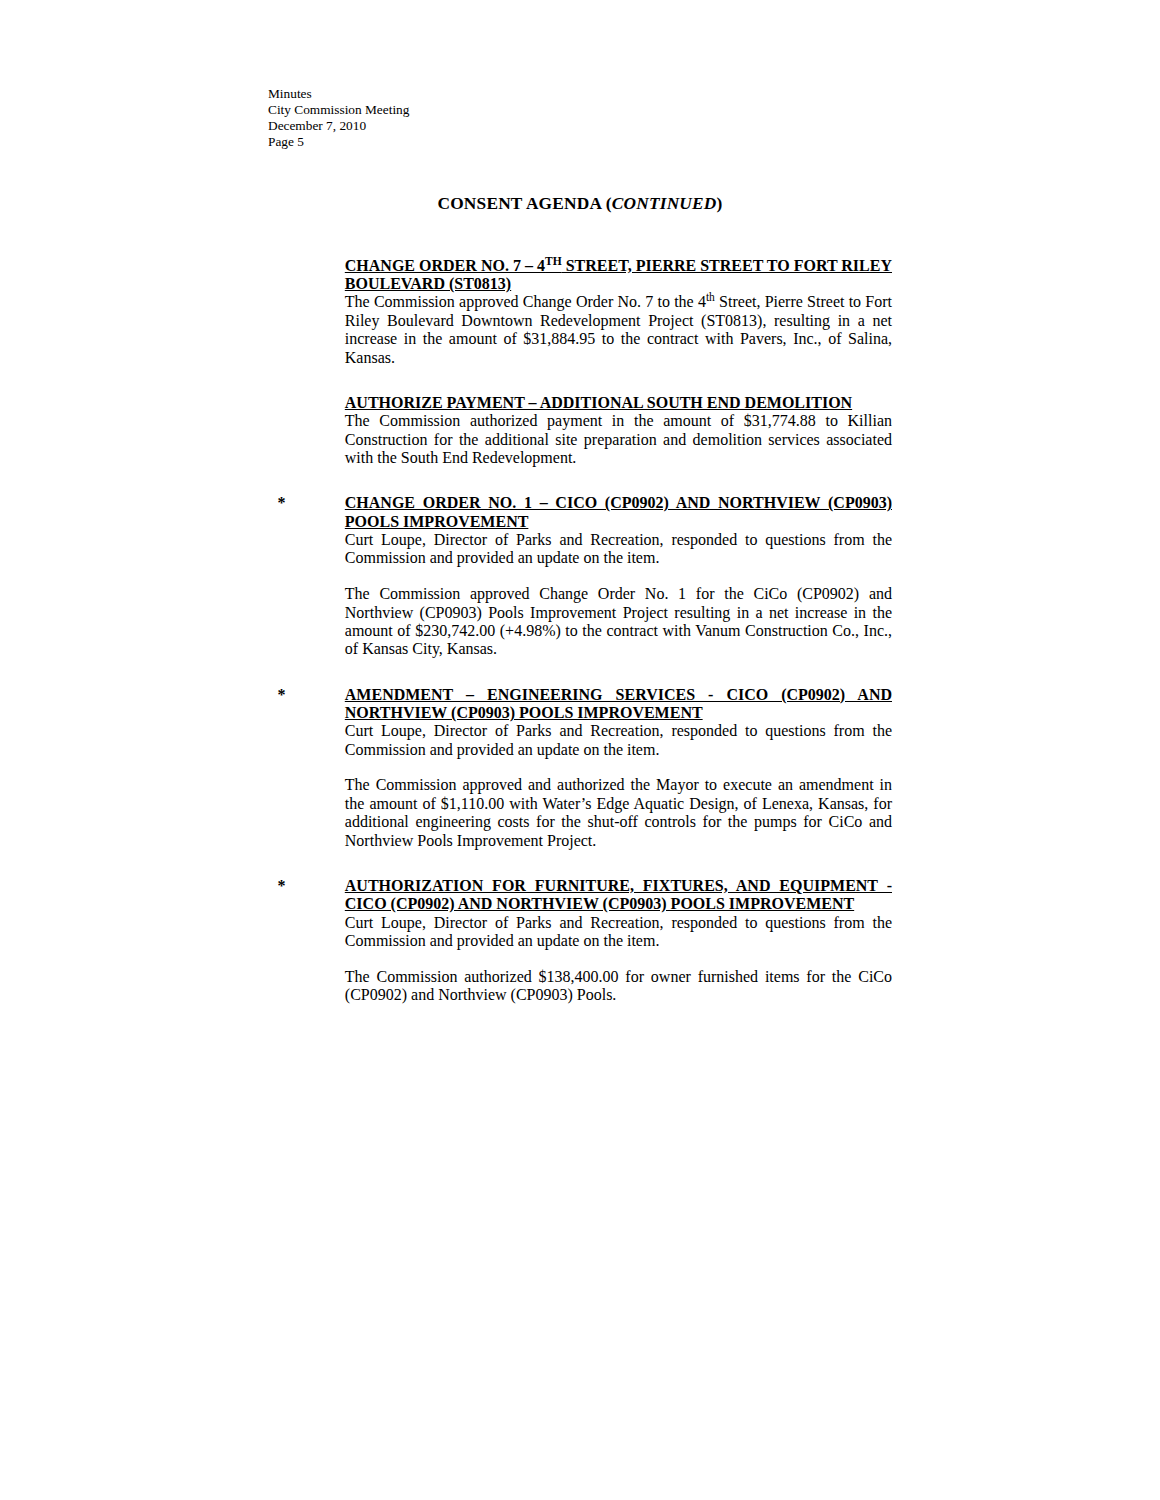Minutes
City Commission Meeting
December 7, 2010
Page 5
CONSENT AGENDA (CONTINUED)
CHANGE ORDER NO. 7 – 4TH STREET, PIERRE STREET TO FORT RILEY BOULEVARD (ST0813)
The Commission approved Change Order No. 7 to the 4th Street, Pierre Street to Fort Riley Boulevard Downtown Redevelopment Project (ST0813), resulting in a net increase in the amount of $31,884.95 to the contract with Pavers, Inc., of Salina, Kansas.
AUTHORIZE PAYMENT – ADDITIONAL SOUTH END DEMOLITION
The Commission authorized payment in the amount of $31,774.88 to Killian Construction for the additional site preparation and demolition services associated with the South End Redevelopment.
*
CHANGE ORDER NO. 1 – CICO (CP0902) AND NORTHVIEW (CP0903) POOLS IMPROVEMENT
Curt Loupe, Director of Parks and Recreation, responded to questions from the Commission and provided an update on the item.
The Commission approved Change Order No. 1 for the CiCo (CP0902) and Northview (CP0903) Pools Improvement Project resulting in a net increase in the amount of $230,742.00 (+4.98%) to the contract with Vanum Construction Co., Inc., of Kansas City, Kansas.
*
AMENDMENT – ENGINEERING SERVICES - CICO (CP0902) AND NORTHVIEW (CP0903) POOLS IMPROVEMENT
Curt Loupe, Director of Parks and Recreation, responded to questions from the Commission and provided an update on the item.
The Commission approved and authorized the Mayor to execute an amendment in the amount of $1,110.00 with Water’s Edge Aquatic Design, of Lenexa, Kansas, for additional engineering costs for the shut-off controls for the pumps for CiCo and Northview Pools Improvement Project.
*
AUTHORIZATION FOR FURNITURE, FIXTURES, AND EQUIPMENT - CICO (CP0902) AND NORTHVIEW (CP0903) POOLS IMPROVEMENT
Curt Loupe, Director of Parks and Recreation, responded to questions from the Commission and provided an update on the item.
The Commission authorized $138,400.00 for owner furnished items for the CiCo (CP0902) and Northview (CP0903) Pools.